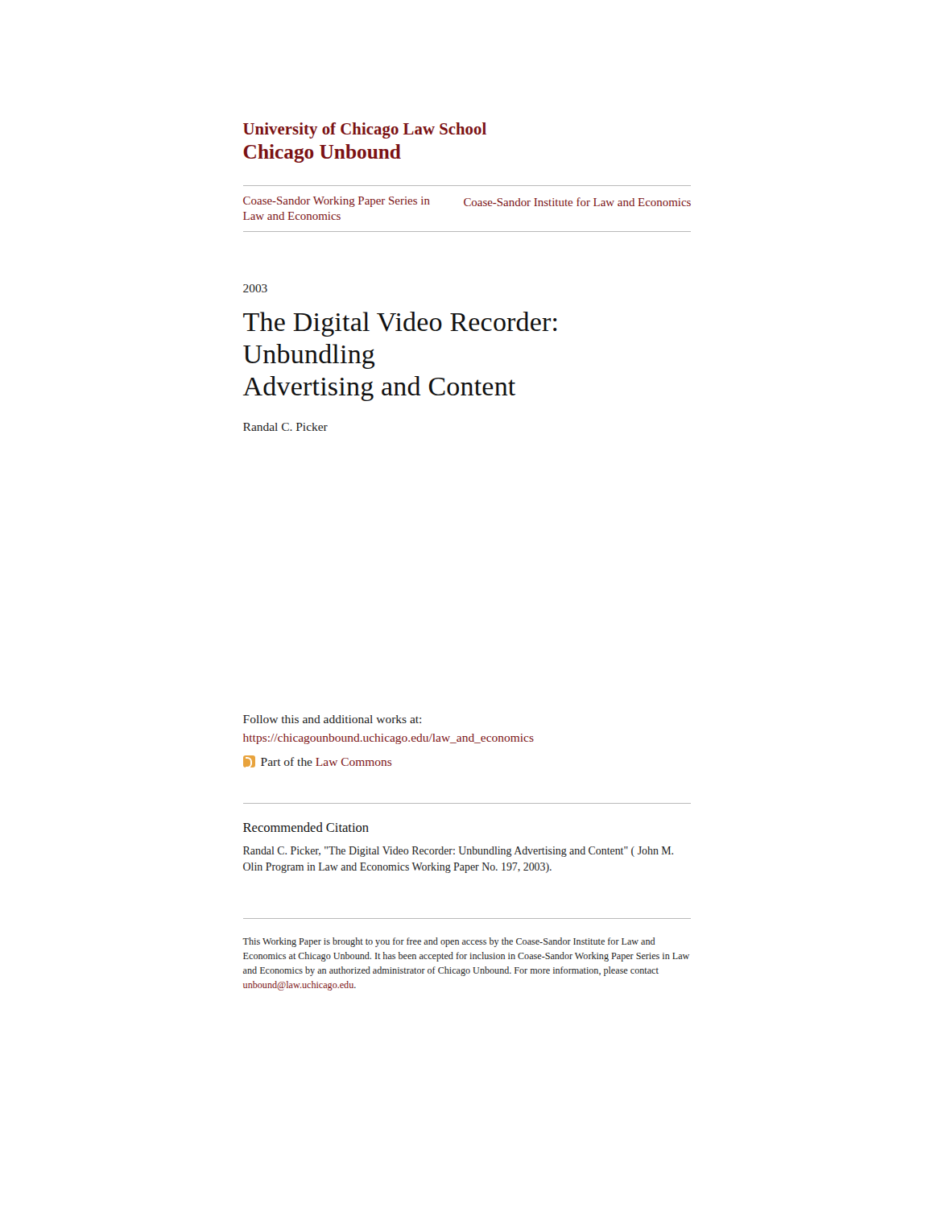University of Chicago Law School
Chicago Unbound
Coase-Sandor Working Paper Series in Law and Economics
Coase-Sandor Institute for Law and Economics
2003
The Digital Video Recorder: Unbundling
Advertising and Content
Randal C. Picker
Follow this and additional works at: https://chicagounbound.uchicago.edu/law_and_economics
Part of the Law Commons
Recommended Citation
Randal C. Picker, "The Digital Video Recorder: Unbundling Advertising and Content" ( John M. Olin Program in Law and Economics Working Paper No. 197, 2003).
This Working Paper is brought to you for free and open access by the Coase-Sandor Institute for Law and Economics at Chicago Unbound. It has been accepted for inclusion in Coase-Sandor Working Paper Series in Law and Economics by an authorized administrator of Chicago Unbound. For more information, please contact unbound@law.uchicago.edu.